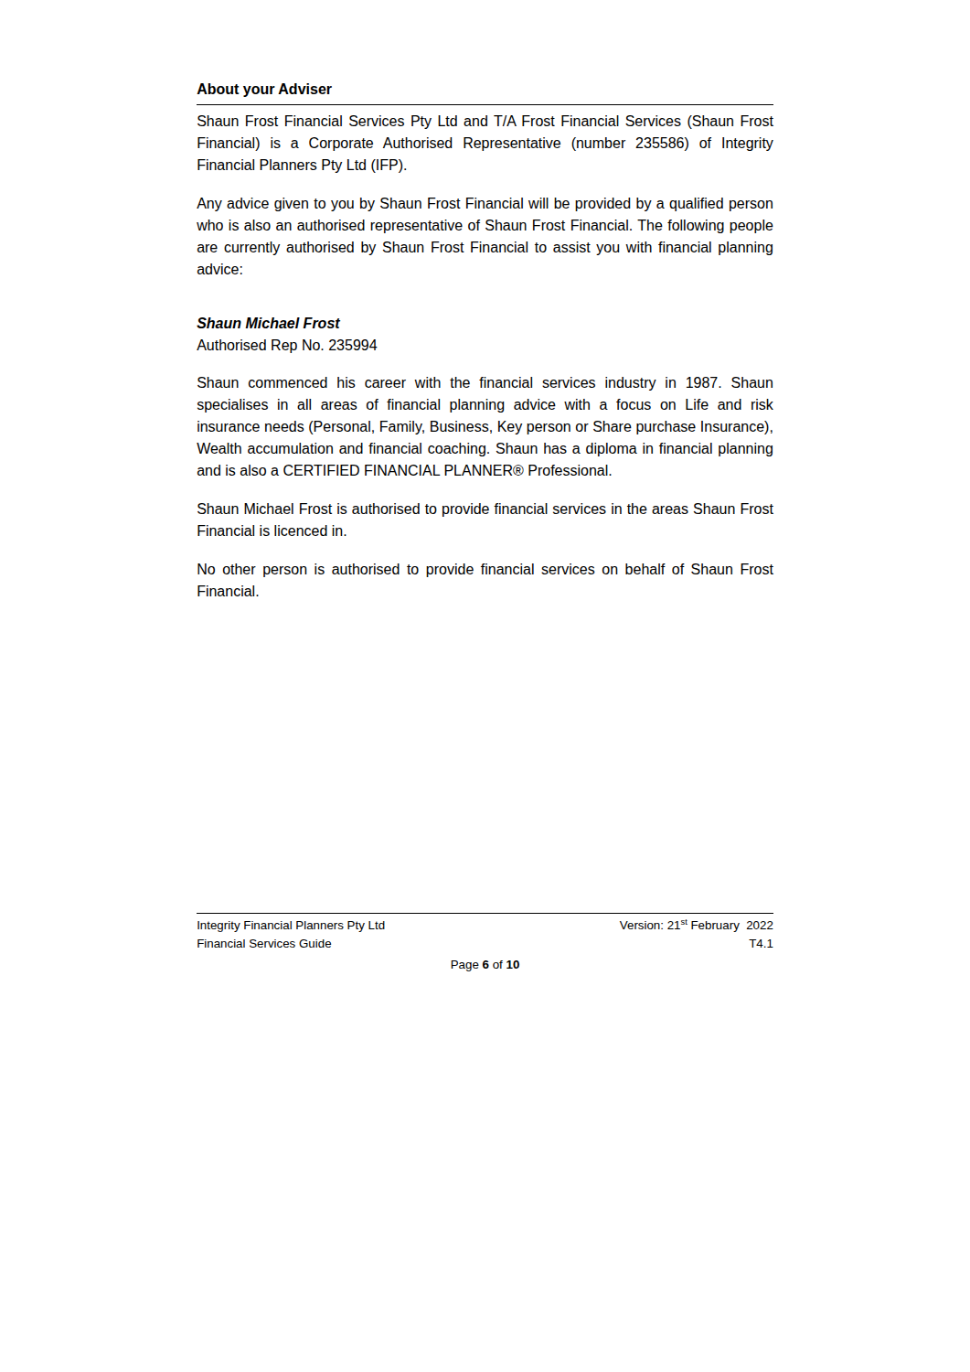About your Adviser
Shaun Frost Financial Services Pty Ltd and T/A Frost Financial Services (Shaun Frost Financial) is a Corporate Authorised Representative (number 235586) of Integrity Financial Planners Pty Ltd (IFP).
Any advice given to you by Shaun Frost Financial will be provided by a qualified person who is also an authorised representative of Shaun Frost Financial. The following people are currently authorised by Shaun Frost Financial to assist you with financial planning advice:
Shaun Michael Frost
Authorised Rep No. 235994
Shaun commenced his career with the financial services industry in 1987. Shaun specialises in all areas of financial planning advice with a focus on Life and risk insurance needs (Personal, Family, Business, Key person or Share purchase Insurance), Wealth accumulation and financial coaching. Shaun has a diploma in financial planning and is also a CERTIFIED FINANCIAL PLANNER® Professional.
Shaun Michael Frost is authorised to provide financial services in the areas Shaun Frost Financial is licenced in.
No other person is authorised to provide financial services on behalf of Shaun Frost Financial.
Integrity Financial Planners Pty Ltd
Financial Services Guide
Version: 21st February 2022
T4.1
Page 6 of 10